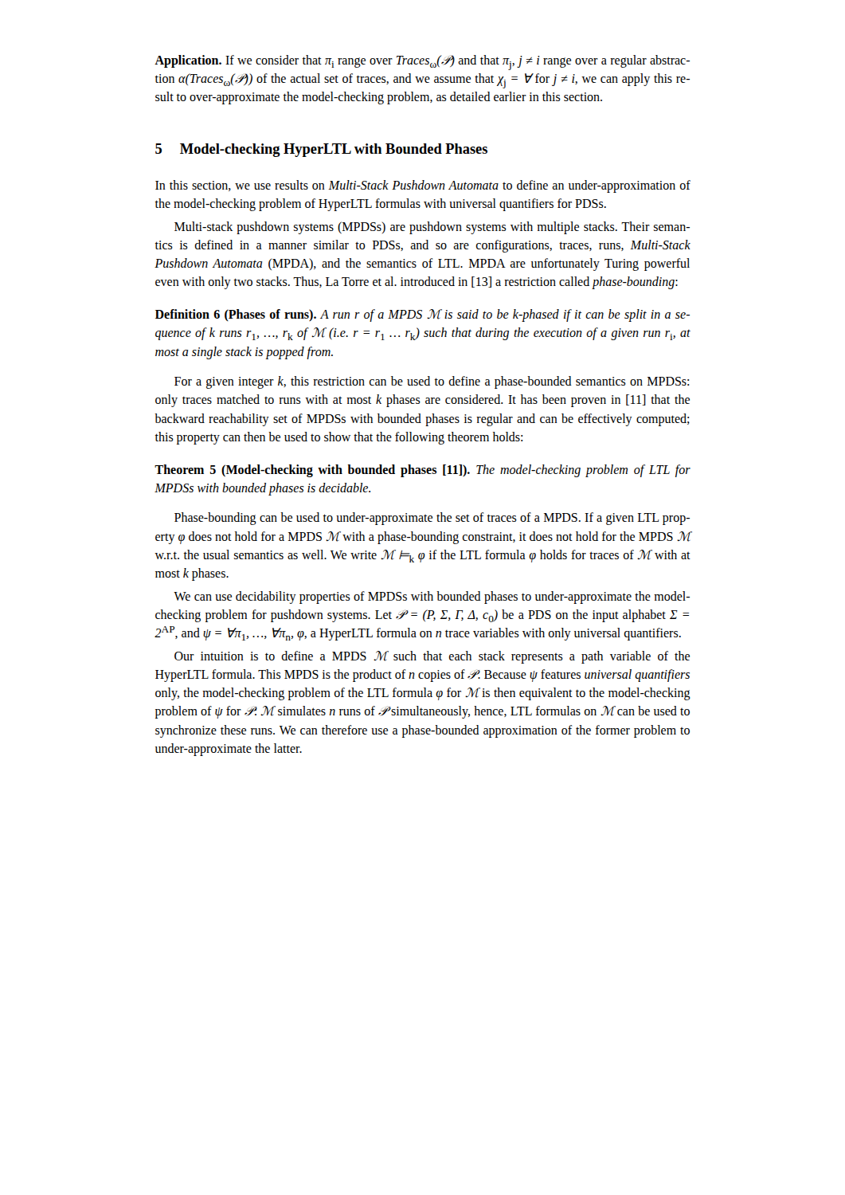Application. If we consider that πi range over Tracesω(𝒫) and that πj, j ≠ i range over a regular abstraction α(Tracesω(𝒫)) of the actual set of traces, and we assume that χj = ∀ for j ≠ i, we can apply this result to over-approximate the model-checking problem, as detailed earlier in this section.
5 Model-checking HyperLTL with Bounded Phases
In this section, we use results on Multi-Stack Pushdown Automata to define an under-approximation of the model-checking problem of HyperLTL formulas with universal quantifiers for PDSs.
Multi-stack pushdown systems (MPDSs) are pushdown systems with multiple stacks. Their semantics is defined in a manner similar to PDSs, and so are configurations, traces, runs, Multi-Stack Pushdown Automata (MPDA), and the semantics of LTL. MPDA are unfortunately Turing powerful even with only two stacks. Thus, La Torre et al. introduced in [13] a restriction called phase-bounding:
Definition 6 (Phases of runs). A run r of a MPDS ℳ is said to be k-phased if it can be split in a sequence of k runs r1, …, rk of ℳ (i.e. r = r1 … rk) such that during the execution of a given run ri, at most a single stack is popped from.
For a given integer k, this restriction can be used to define a phase-bounded semantics on MPDSs: only traces matched to runs with at most k phases are considered. It has been proven in [11] that the backward reachability set of MPDSs with bounded phases is regular and can be effectively computed; this property can then be used to show that the following theorem holds:
Theorem 5 (Model-checking with bounded phases [11]). The model-checking problem of LTL for MPDSs with bounded phases is decidable.
Phase-bounding can be used to under-approximate the set of traces of a MPDS. If a given LTL property φ does not hold for a MPDS ℳ with a phase-bounding constraint, it does not hold for the MPDS ℳ w.r.t. the usual semantics as well. We write ℳ ⊨k φ if the LTL formula φ holds for traces of ℳ with at most k phases.
We can use decidability properties of MPDSs with bounded phases to under-approximate the model-checking problem for pushdown systems. Let 𝒫 = (P, Σ, Γ, Δ, c0) be a PDS on the input alphabet Σ = 2AP, and ψ = ∀π1, …, ∀πn, φ, a HyperLTL formula on n trace variables with only universal quantifiers.
Our intuition is to define a MPDS ℳ such that each stack represents a path variable of the HyperLTL formula. This MPDS is the product of n copies of 𝒫. Because ψ features universal quantifiers only, the model-checking problem of the LTL formula φ for ℳ is then equivalent to the model-checking problem of ψ for 𝒫: ℳ simulates n runs of 𝒫 simultaneously, hence, LTL formulas on ℳ can be used to synchronize these runs. We can therefore use a phase-bounded approximation of the former problem to under-approximate the latter.